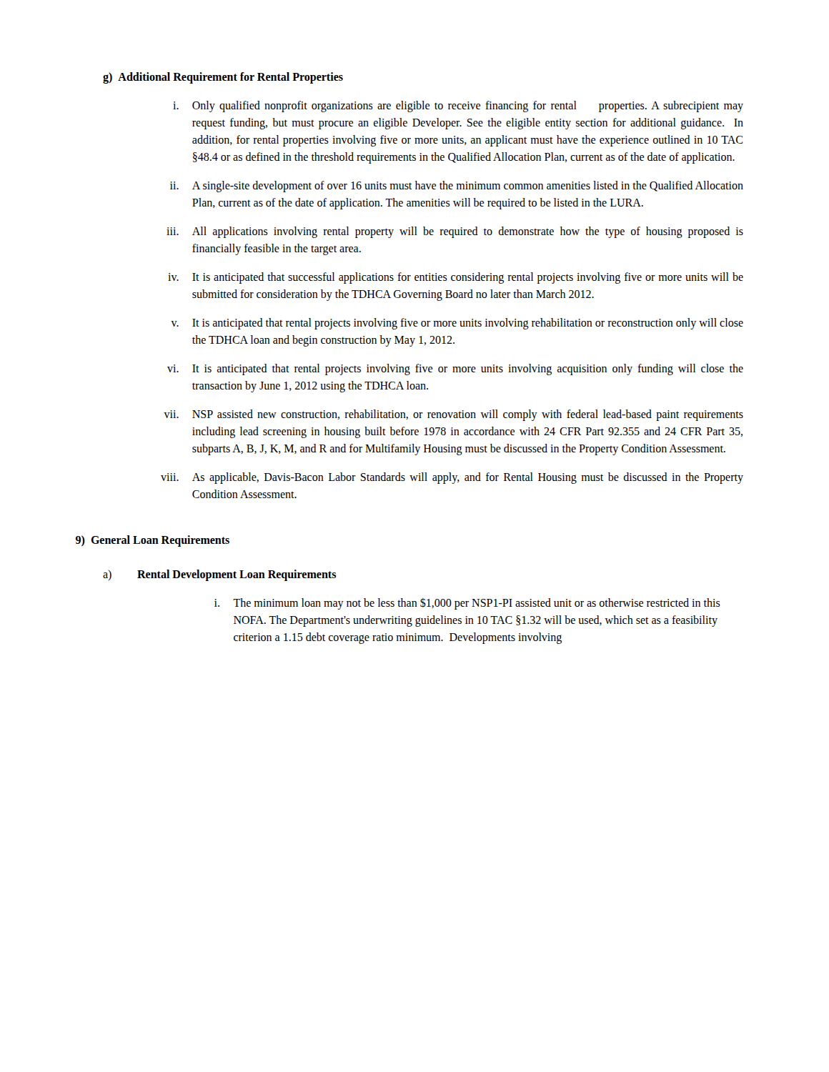g) Additional Requirement for Rental Properties
Only qualified nonprofit organizations are eligible to receive financing for rental properties. A subrecipient may request funding, but must procure an eligible Developer. See the eligible entity section for additional guidance. In addition, for rental properties involving five or more units, an applicant must have the experience outlined in 10 TAC §48.4 or as defined in the threshold requirements in the Qualified Allocation Plan, current as of the date of application.
A single-site development of over 16 units must have the minimum common amenities listed in the Qualified Allocation Plan, current as of the date of application. The amenities will be required to be listed in the LURA.
All applications involving rental property will be required to demonstrate how the type of housing proposed is financially feasible in the target area.
It is anticipated that successful applications for entities considering rental projects involving five or more units will be submitted for consideration by the TDHCA Governing Board no later than March 2012.
It is anticipated that rental projects involving five or more units involving rehabilitation or reconstruction only will close the TDHCA loan and begin construction by May 1, 2012.
It is anticipated that rental projects involving five or more units involving acquisition only funding will close the transaction by June 1, 2012 using the TDHCA loan.
NSP assisted new construction, rehabilitation, or renovation will comply with federal lead-based paint requirements including lead screening in housing built before 1978 in accordance with 24 CFR Part 92.355 and 24 CFR Part 35, subparts A, B, J, K, M, and R and for Multifamily Housing must be discussed in the Property Condition Assessment.
As applicable, Davis-Bacon Labor Standards will apply, and for Rental Housing must be discussed in the Property Condition Assessment.
9) General Loan Requirements
a) Rental Development Loan Requirements
The minimum loan may not be less than $1,000 per NSP1-PI assisted unit or as otherwise restricted in this NOFA. The Department's underwriting guidelines in 10 TAC §1.32 will be used, which set as a feasibility criterion a 1.15 debt coverage ratio minimum. Developments involving